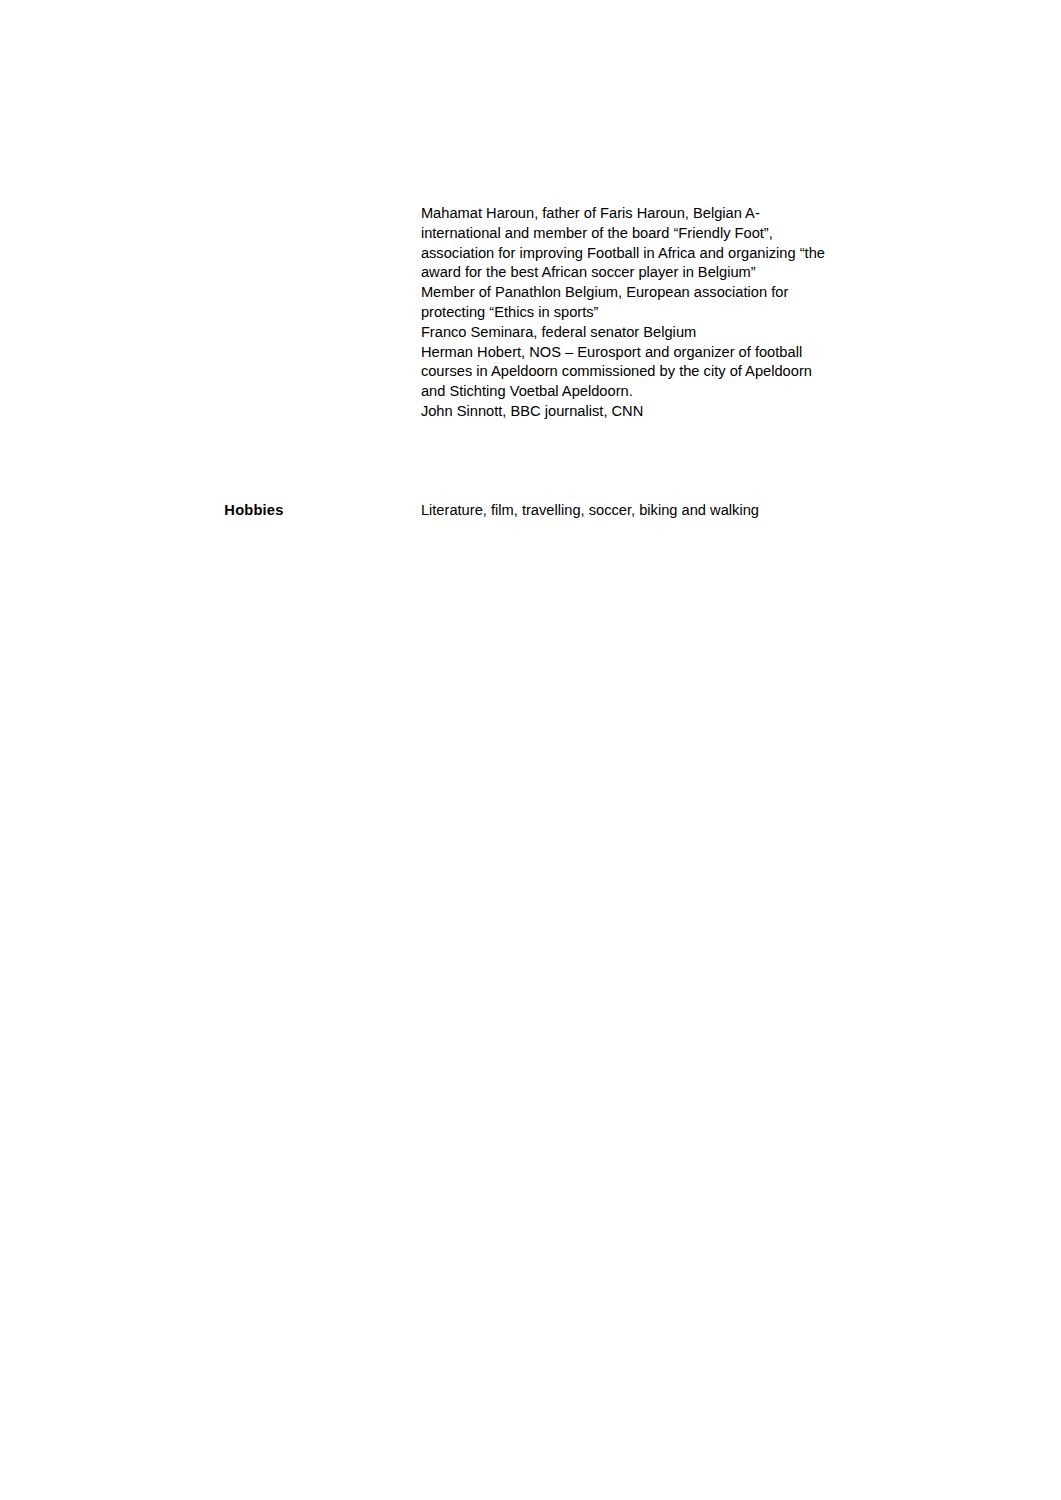Mahamat Haroun, father of Faris Haroun, Belgian A-international and member of the board “Friendly Foot”, association for improving Football in Africa and organizing “the award for the best African soccer player in Belgium”
Member of Panathlon Belgium, European association for protecting “Ethics in sports”
Franco Seminara, federal senator Belgium
Herman Hobert, NOS – Eurosport and organizer of football courses in Apeldoorn commissioned by the city of Apeldoorn and Stichting Voetbal Apeldoorn.
John Sinnott, BBC journalist, CNN
Hobbies
Literature, film, travelling, soccer, biking and walking